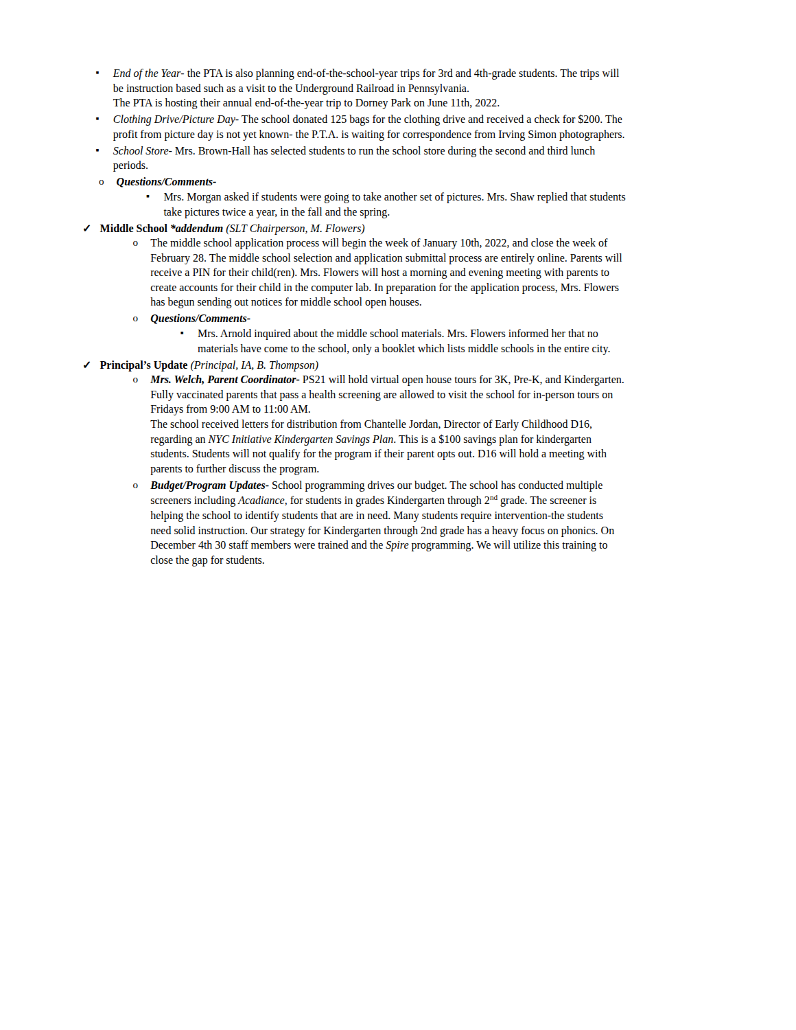End of the Year- the PTA is also planning end-of-the-school-year trips for 3rd and 4th-grade students. The trips will be instruction based such as a visit to the Underground Railroad in Pennsylvania.
The PTA is hosting their annual end-of-the-year trip to Dorney Park on June 11th, 2022.
Clothing Drive/Picture Day- The school donated 125 bags for the clothing drive and received a check for $200. The profit from picture day is not yet known- the P.T.A. is waiting for correspondence from Irving Simon photographers.
School Store- Mrs. Brown-Hall has selected students to run the school store during the second and third lunch periods.
Questions/Comments-
Mrs. Morgan asked if students were going to take another set of pictures. Mrs. Shaw replied that students take pictures twice a year, in the fall and the spring.
Middle School *addendum (SLT Chairperson, M. Flowers)
The middle school application process will begin the week of January 10th, 2022, and close the week of February 28. The middle school selection and application submittal process are entirely online. Parents will receive a PIN for their child(ren). Mrs. Flowers will host a morning and evening meeting with parents to create accounts for their child in the computer lab. In preparation for the application process, Mrs. Flowers has begun sending out notices for middle school open houses.
Questions/Comments-
Mrs. Arnold inquired about the middle school materials. Mrs. Flowers informed her that no materials have come to the school, only a booklet which lists middle schools in the entire city.
Principal’s Update (Principal, IA, B. Thompson)
Mrs. Welch, Parent Coordinator- PS21 will hold virtual open house tours for 3K, Pre-K, and Kindergarten. Fully vaccinated parents that pass a health screening are allowed to visit the school for in-person tours on Fridays from 9:00 AM to 11:00 AM.
The school received letters for distribution from Chantelle Jordan, Director of Early Childhood D16, regarding an NYC Initiative Kindergarten Savings Plan. This is a $100 savings plan for kindergarten students. Students will not qualify for the program if their parent opts out. D16 will hold a meeting with parents to further discuss the program.
Budget/Program Updates- School programming drives our budget. The school has conducted multiple screeners including Acadiance, for students in grades Kindergarten through 2nd grade. The screener is helping the school to identify students that are in need. Many students require intervention-the students need solid instruction. Our strategy for Kindergarten through 2nd grade has a heavy focus on phonics. On December 4th 30 staff members were trained and the Spire programming. We will utilize this training to close the gap for students.